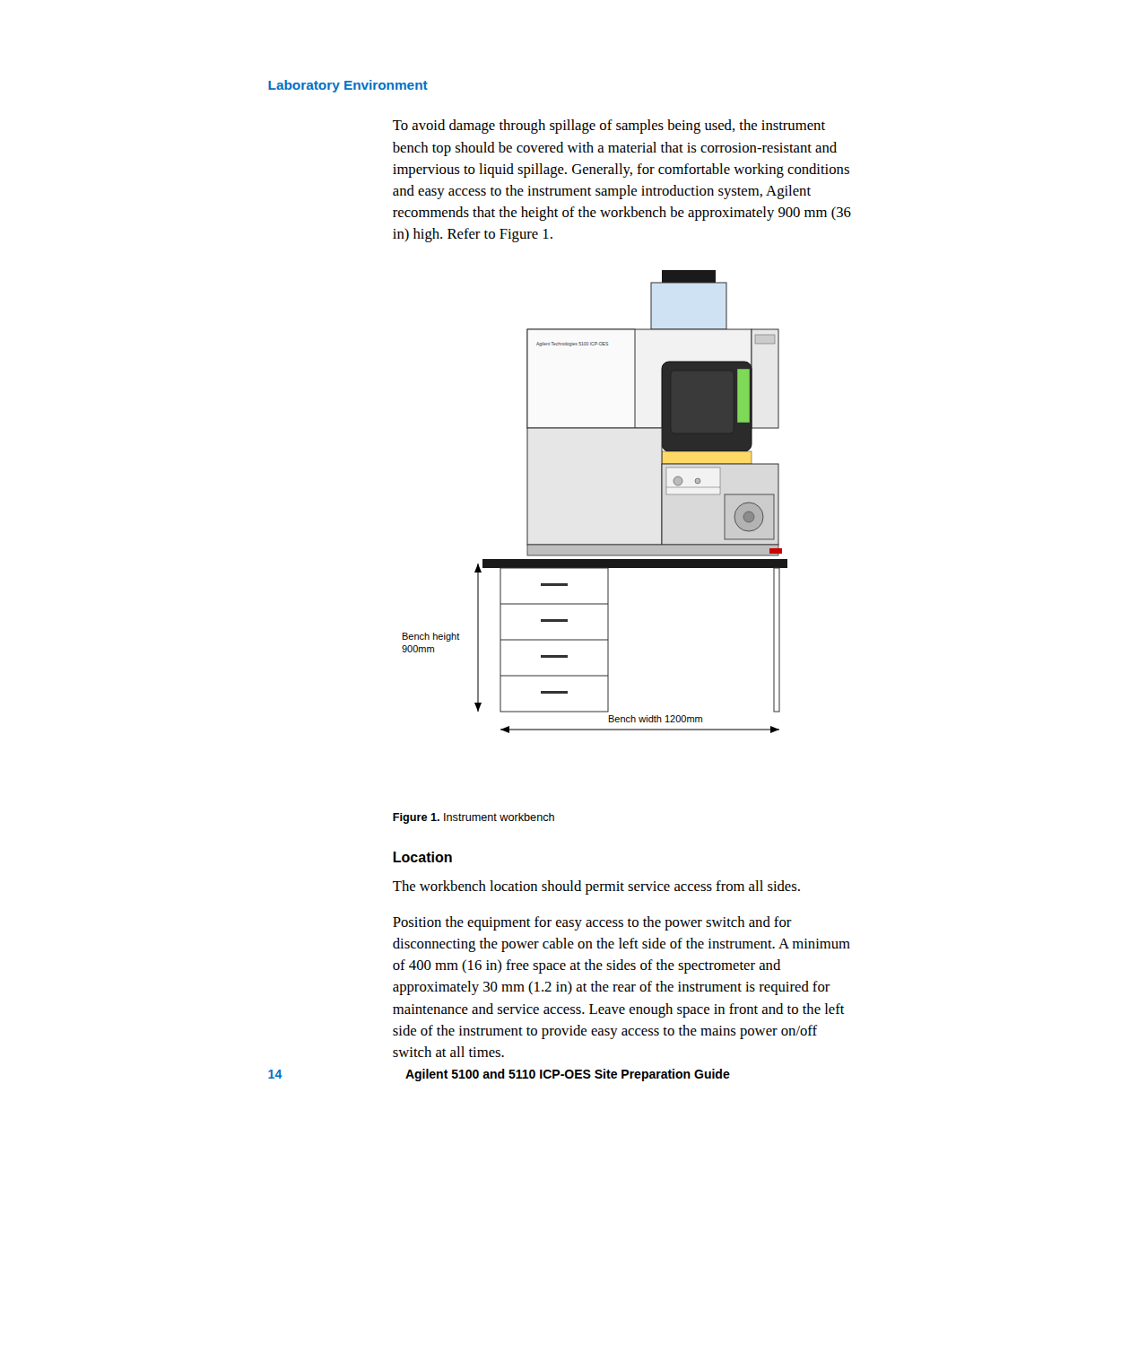Laboratory Environment
To avoid damage through spillage of samples being used, the instrument bench top should be covered with a material that is corrosion-resistant and impervious to liquid spillage. Generally, for comfortable working conditions and easy access to the instrument sample introduction system, Agilent recommends that the height of the workbench be approximately 900 mm (36 in) high. Refer to Figure 1.
Agilent Technologies 5100 ICP-OES Bench height 900mm Bench width 1200mm
Figure 1. Instrument workbench
Location
The workbench location should permit service access from all sides.
Position the equipment for easy access to the power switch and for disconnecting the power cable on the left side of the instrument. A minimum of 400 mm (16 in) free space at the sides of the spectrometer and approximately 30 mm (1.2 in) at the rear of the instrument is required for maintenance and service access. Leave enough space in front and to the left side of the instrument to provide easy access to the mains power on/off switch at all times.
14
Agilent 5100 and 5110 ICP-OES Site Preparation Guide